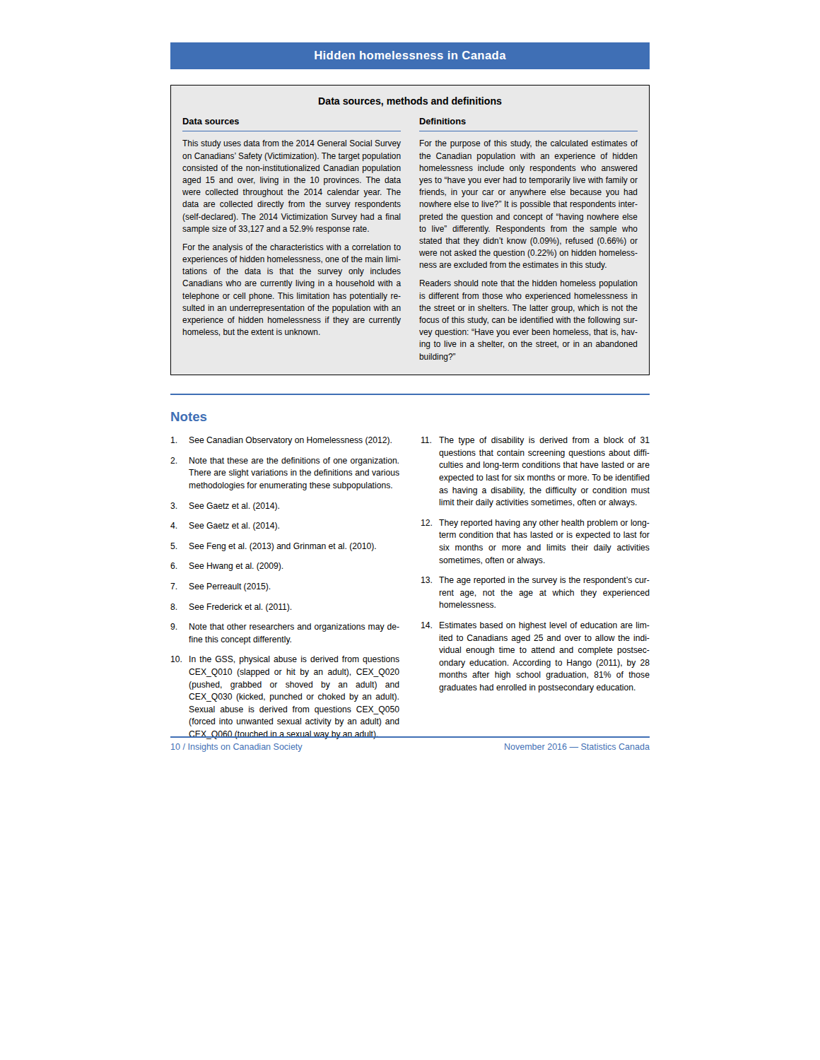Hidden homelessness in Canada
Data sources, methods and definitions
Data sources
This study uses data from the 2014 General Social Survey on Canadians’ Safety (Victimization). The target population consisted of the non-institutionalized Canadian population aged 15 and over, living in the 10 provinces. The data were collected throughout the 2014 calendar year. The data are collected directly from the survey respondents (self-declared). The 2014 Victimization Survey had a final sample size of 33,127 and a 52.9% response rate.
For the analysis of the characteristics with a correlation to experiences of hidden homelessness, one of the main limitations of the data is that the survey only includes Canadians who are currently living in a household with a telephone or cell phone. This limitation has potentially resulted in an underrepresentation of the population with an experience of hidden homelessness if they are currently homeless, but the extent is unknown.
Definitions
For the purpose of this study, the calculated estimates of the Canadian population with an experience of hidden homelessness include only respondents who answered yes to “have you ever had to temporarily live with family or friends, in your car or anywhere else because you had nowhere else to live?” It is possible that respondents interpreted the question and concept of “having nowhere else to live” differently. Respondents from the sample who stated that they didn’t know (0.09%), refused (0.66%) or were not asked the question (0.22%) on hidden homelessness are excluded from the estimates in this study.
Readers should note that the hidden homeless population is different from those who experienced homelessness in the street or in shelters. The latter group, which is not the focus of this study, can be identified with the following survey question: “Have you ever been homeless, that is, having to live in a shelter, on the street, or in an abandoned building?”
Notes
1. See Canadian Observatory on Homelessness (2012).
2. Note that these are the definitions of one organization. There are slight variations in the definitions and various methodologies for enumerating these subpopulations.
3. See Gaetz et al. (2014).
4. See Gaetz et al. (2014).
5. See Feng et al. (2013) and Grinman et al. (2010).
6. See Hwang et al. (2009).
7. See Perreault (2015).
8. See Frederick et al. (2011).
9. Note that other researchers and organizations may define this concept differently.
10. In the GSS, physical abuse is derived from questions CEX_Q010 (slapped or hit by an adult), CEX_Q020 (pushed, grabbed or shoved by an adult) and CEX_Q030 (kicked, punched or choked by an adult). Sexual abuse is derived from questions CEX_Q050 (forced into unwanted sexual activity by an adult) and CEX_Q060 (touched in a sexual way by an adult).
11. The type of disability is derived from a block of 31 questions that contain screening questions about difficulties and long-term conditions that have lasted or are expected to last for six months or more. To be identified as having a disability, the difficulty or condition must limit their daily activities sometimes, often or always.
12. They reported having any other health problem or long-term condition that has lasted or is expected to last for six months or more and limits their daily activities sometimes, often or always.
13. The age reported in the survey is the respondent’s current age, not the age at which they experienced homelessness.
14. Estimates based on highest level of education are limited to Canadians aged 25 and over to allow the individual enough time to attend and complete postsecondary education. According to Hango (2011), by 28 months after high school graduation, 81% of those graduates had enrolled in postsecondary education.
10 / Insights on Canadian Society
November 2016 — Statistics Canada